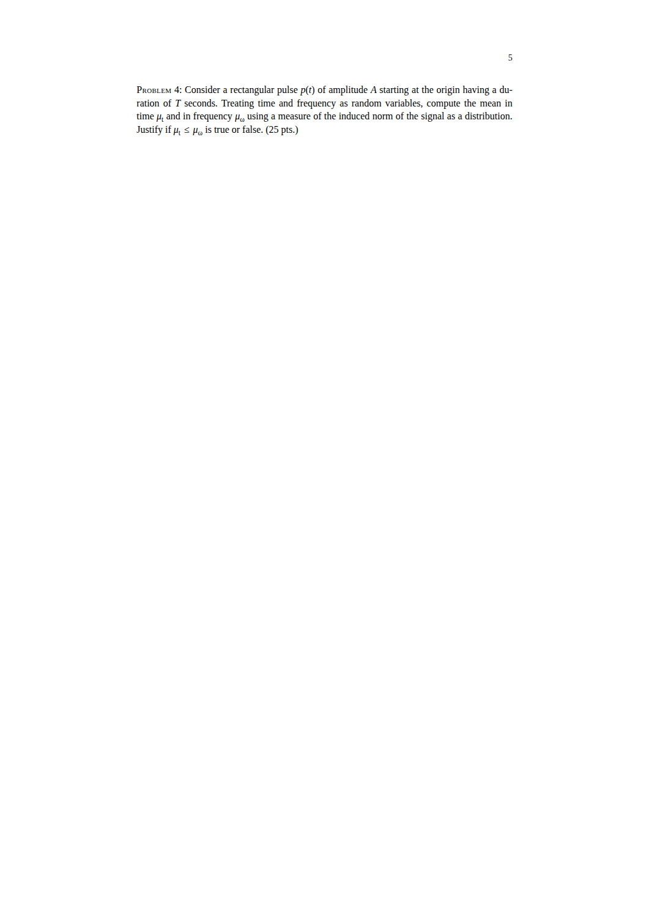5
Problem 4: Consider a rectangular pulse p(t) of amplitude A starting at the origin having a duration of T seconds. Treating time and frequency as random variables, compute the mean in time μt and in frequency μω using a measure of the induced norm of the signal as a distribution. Justify if μt ≤ μω is true or false. (25 pts.)